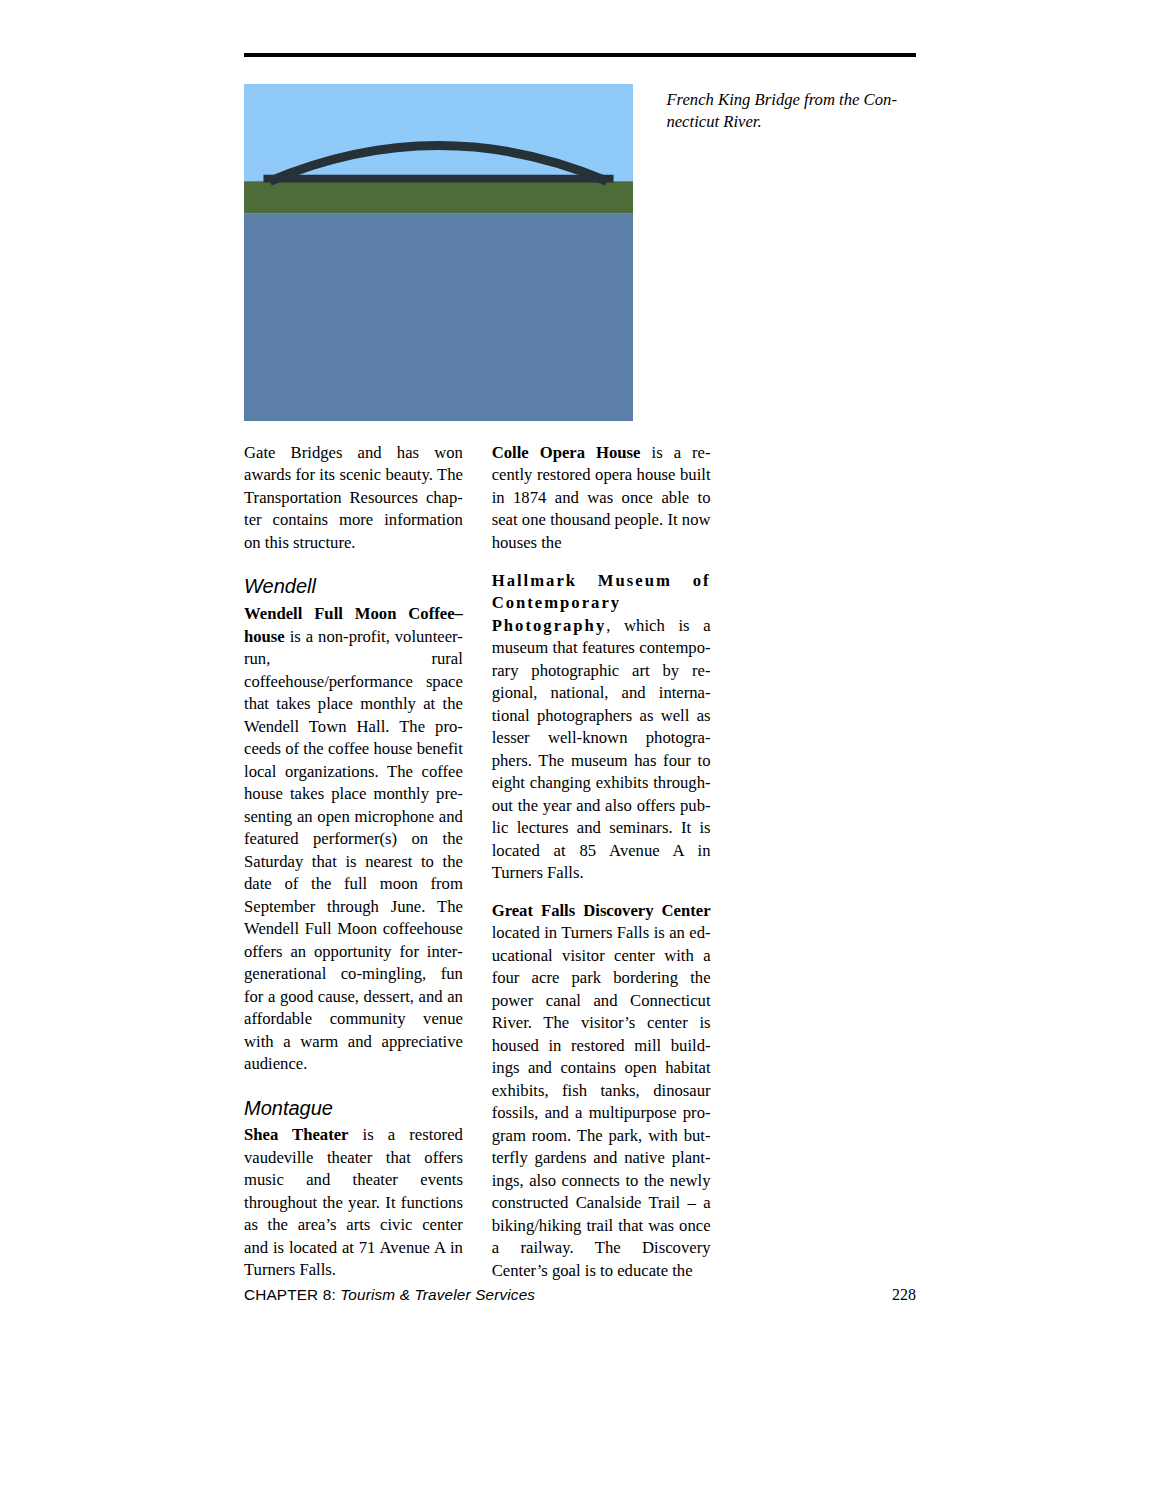French King Bridge from the Con-
necticut River.
Gate Bridges and has won awards for its scenic beauty. The Transportation Resources chapter contains more information on this structure.
Wendell
Wendell Full Moon Coffee–house is a non-profit, volunteer-run, rural coffeehouse/performance space that takes place monthly at the Wendell Town Hall. The proceeds of the coffee house benefit local organizations. The coffee house takes place monthly presenting an open microphone and featured performer(s) on the Saturday that is nearest to the date of the full moon from September through June. The Wendell Full Moon coffeehouse offers an opportunity for intergenerational co-mingling, fun for a good cause, dessert, and an affordable community venue with a warm and appreciative audience.
Montague
Shea Theater is a restored vaudeville theater that offers music and theater events throughout the year. It functions as the area’s arts civic center and is located at 71 Avenue A in Turners Falls.
Colle Opera House is a recently restored opera house built in 1874 and was once able to seat one thousand people. It now houses the
Hallmark Museum of Contemporary Photography, which is a museum that features contemporary photographic art by regional, national, and international photographers as well as lesser well-known photographers. The museum has four to eight changing exhibits throughout the year and also offers public lectures and seminars. It is located at 85 Avenue A in Turners Falls.
Great Falls Discovery Center located in Turners Falls is an educational visitor center with a four acre park bordering the power canal and Connecticut River. The visitor’s center is housed in restored mill buildings and contains open habitat exhibits, fish tanks, dinosaur fossils, and a multipurpose program room. The park, with butterfly gardens and native plantings, also connects to the newly constructed Canalside Trail – a biking/hiking trail that was once a railway. The Discovery Center’s goal is to educate the
CHAPTER 8: Tourism & Traveler Services
228